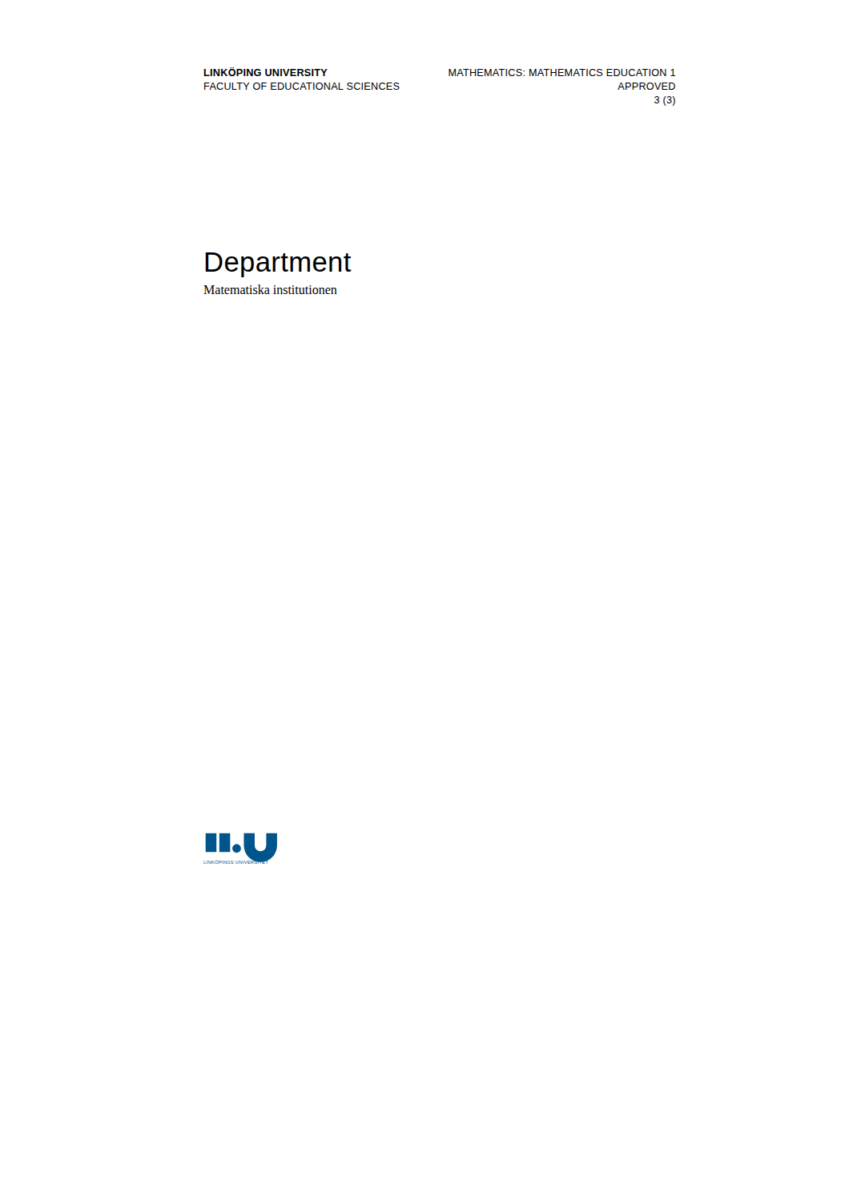LINKÖPING UNIVERSITY
FACULTY OF EDUCATIONAL SCIENCES
MATHEMATICS: MATHEMATICS EDUCATION 1
APPROVED
3 (3)
Department
Matematiska institutionen
LINKÖPINGS UNIVERSITET